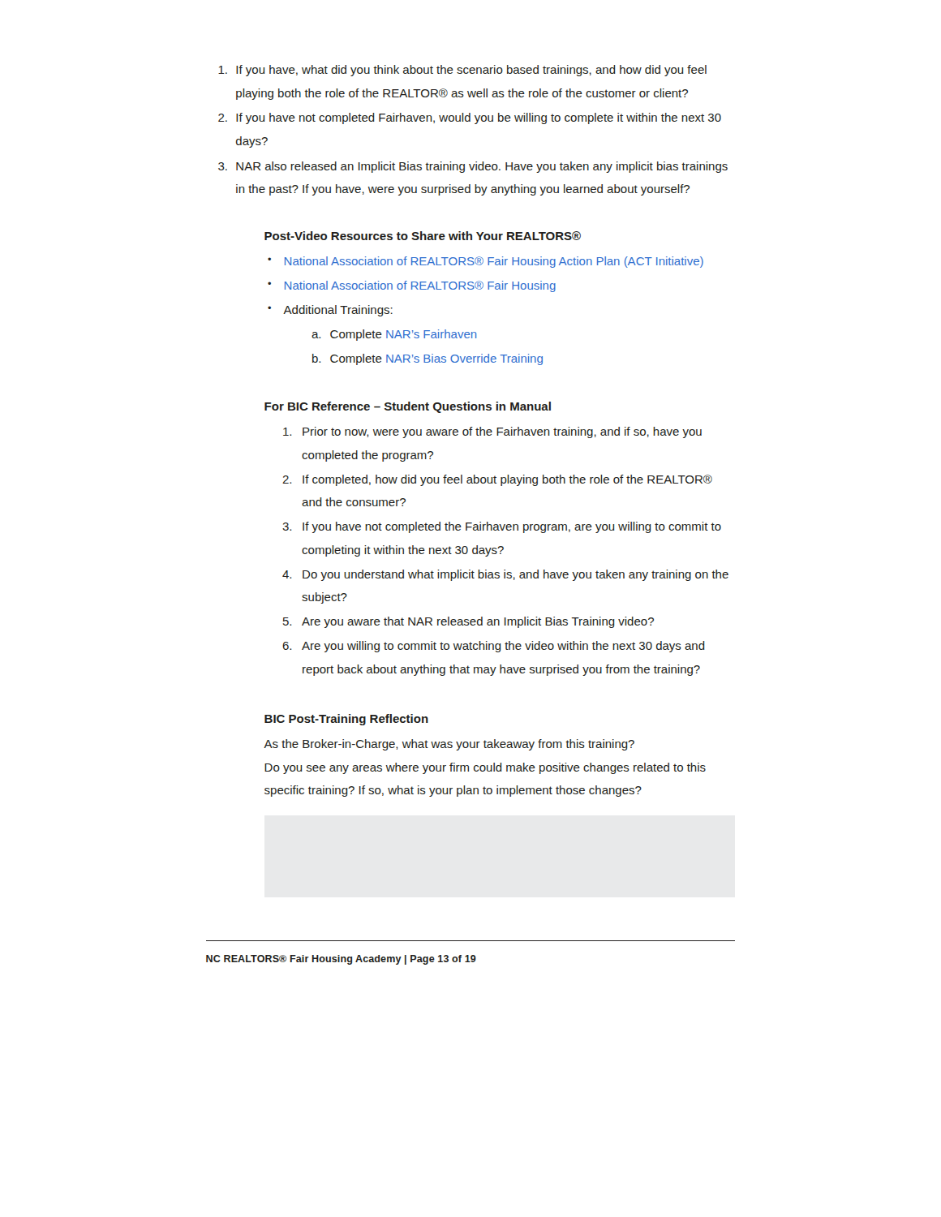If you have, what did you think about the scenario based trainings, and how did you feel playing both the role of the REALTOR® as well as the role of the customer or client?
If you have not completed Fairhaven, would you be willing to complete it within the next 30 days?
NAR also released an Implicit Bias training video. Have you taken any implicit bias trainings in the past? If you have, were you surprised by anything you learned about yourself?
Post-Video Resources to Share with Your REALTORS®
National Association of REALTORS® Fair Housing Action Plan (ACT Initiative)
National Association of REALTORS® Fair Housing
Additional Trainings:
Complete NAR’s Fairhaven
Complete NAR’s Bias Override Training
For BIC Reference – Student Questions in Manual
Prior to now, were you aware of the Fairhaven training, and if so, have you completed the program?
If completed, how did you feel about playing both the role of the REALTOR® and the consumer?
If you have not completed the Fairhaven program, are you willing to commit to completing it within the next 30 days?
Do you understand what implicit bias is, and have you taken any training on the subject?
Are you aware that NAR released an Implicit Bias Training video?
Are you willing to commit to watching the video within the next 30 days and report back about anything that may have surprised you from the training?
BIC Post-Training Reflection
As the Broker-in-Charge, what was your takeaway from this training?
Do you see any areas where your firm could make positive changes related to this specific training? If so, what is your plan to implement those changes?
NC REALTORS® Fair Housing Academy | Page 13 of 19